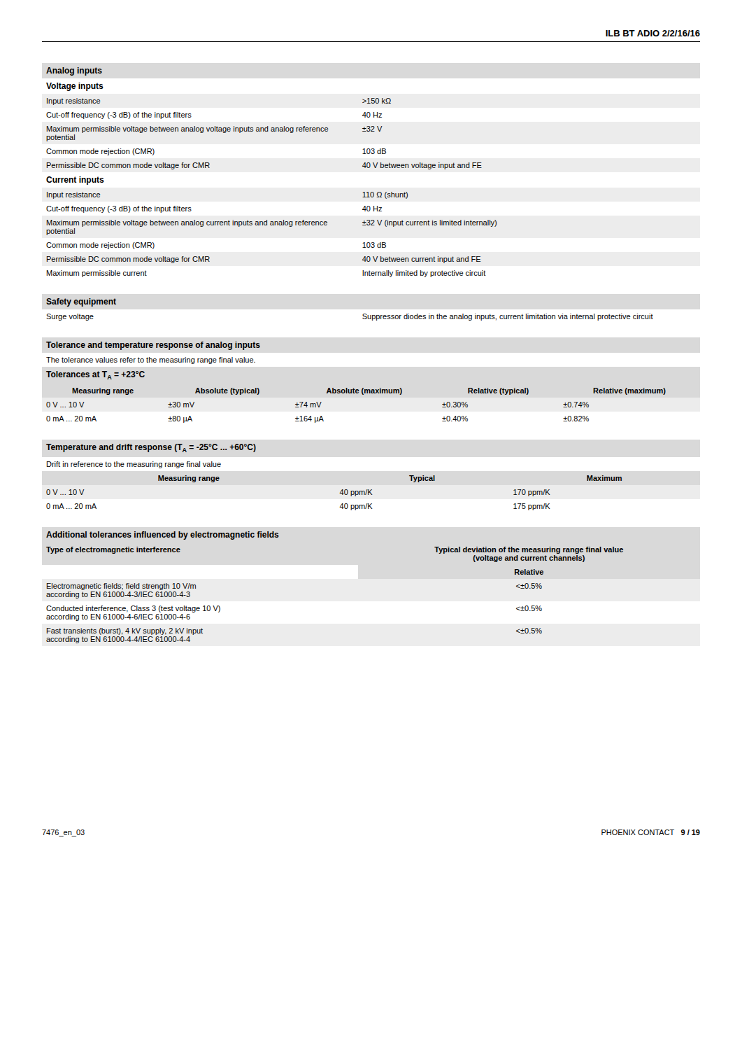ILB BT ADIO 2/2/16/16
| Analog inputs |
| Voltage inputs |
| Input resistance | >150 kΩ |
| Cut-off frequency (-3 dB) of the input filters | 40 Hz |
| Maximum permissible voltage between analog voltage inputs and analog reference potential | ±32 V |
| Common mode rejection (CMR) | 103 dB |
| Permissible DC common mode voltage for CMR | 40 V between voltage input and FE |
| Current inputs |
| Input resistance | 110 Ω (shunt) |
| Cut-off frequency (-3 dB) of the input filters | 40 Hz |
| Maximum permissible voltage between analog current inputs and analog reference potential | ±32 V (input current is limited internally) |
| Common mode rejection (CMR) | 103 dB |
| Permissible DC common mode voltage for CMR | 40 V between current input and FE |
| Maximum permissible current | Internally limited by protective circuit |
| Safety equipment |
| Surge voltage | Suppressor diodes in the analog inputs, current limitation via internal protective circuit |
| Tolerance and temperature response of analog inputs |
| The tolerance values refer to the measuring range final value. |
| Tolerances at T A = +23°C |
| Measuring range | Absolute (typical) | Absolute (maximum) | Relative (typical) | Relative (maximum) |
| 0 V ... 10 V | ±30 mV | ±74 mV | ±0.30% | ±0.74% |
| 0 mA ... 20 mA | ±80 µA | ±164 µA | ±0.40% | ±0.82% |
| Temperature and drift response (T A = -25°C ... +60°C) |
| Drift in reference to the measuring range final value |
| Measuring range | Typical | Maximum |
| 0 V ... 10 V | 40 ppm/K | 170 ppm/K |
| 0 mA ... 20 mA | 40 ppm/K | 175 ppm/K |
| Additional tolerances influenced by electromagnetic fields |
| Type of electromagnetic interference | Typical deviation of the measuring range final value (voltage and current channels) |
| | Relative |
| Electromagnetic fields; field strength 10 V/m according to EN 61000-4-3/IEC 61000-4-3 | <±0.5% |
| Conducted interference, Class 3 (test voltage 10 V) according to EN 61000-4-6/IEC 61000-4-6 | <±0.5% |
| Fast transients (burst), 4 kV supply, 2 kV input according to EN 61000-4-4/IEC 61000-4-4 | <±0.5% |
7476_en_03
PHOENIX CONTACT 9 / 19